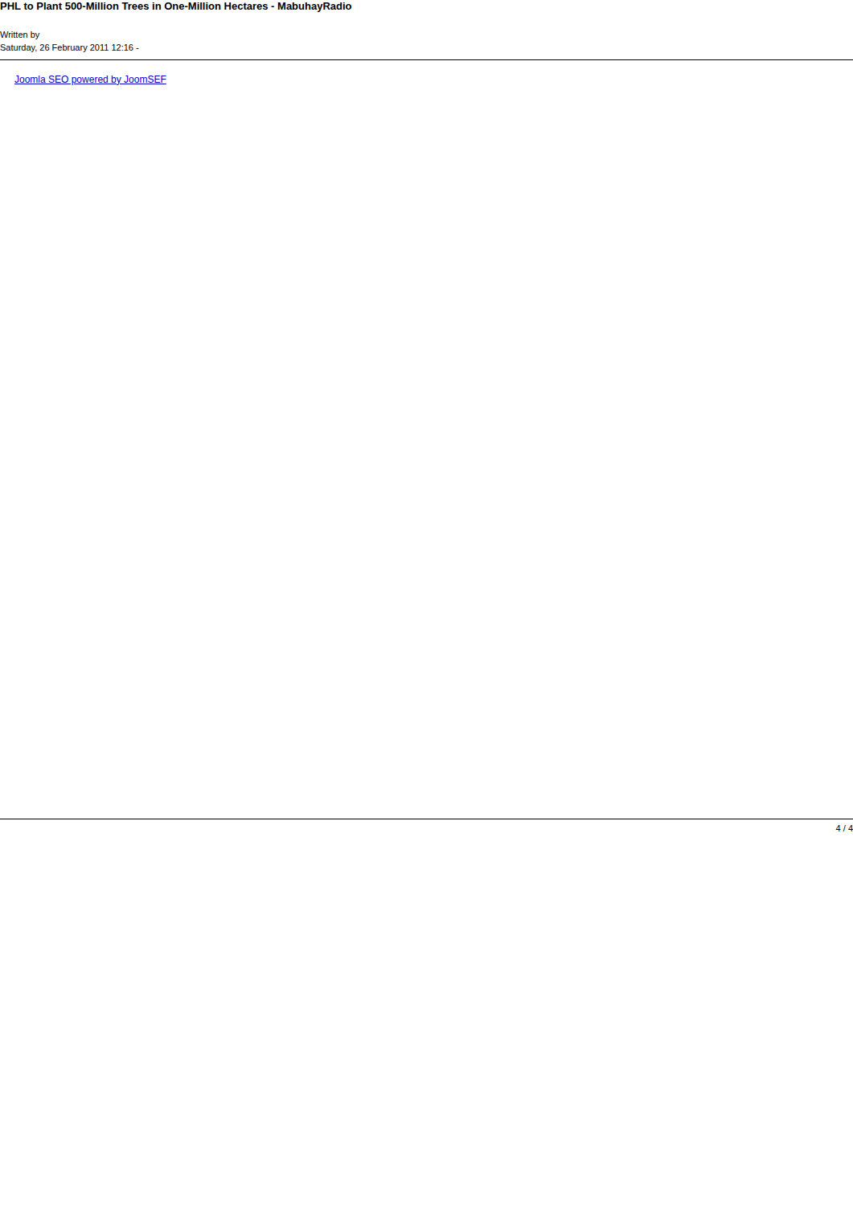PHL to Plant 500-Million Trees in One-Million Hectares - MabuhayRadio
Written by Saturday, 26 February 2011 12:16 -
Joomla SEO powered by JoomSEF
4 / 4